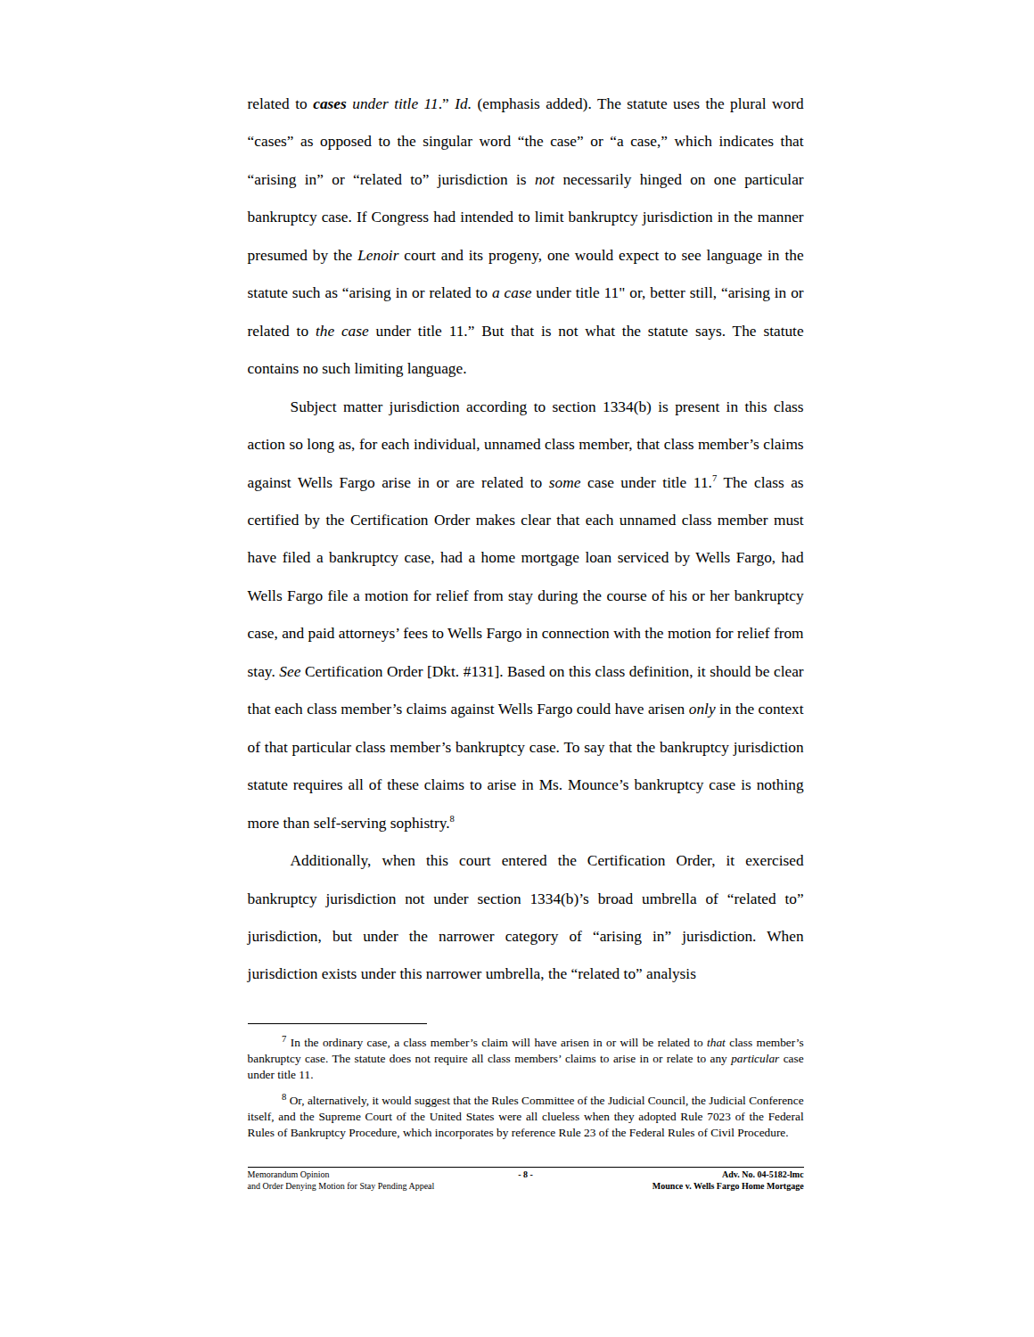related to cases under title 11.” Id. (emphasis added). The statute uses the plural word “cases” as opposed to the singular word “the case” or “a case,” which indicates that “arising in” or “related to” jurisdiction is not necessarily hinged on one particular bankruptcy case. If Congress had intended to limit bankruptcy jurisdiction in the manner presumed by the Lenoir court and its progeny, one would expect to see language in the statute such as “arising in or related to a case under title 11" or, better still, “arising in or related to the case under title 11.” But that is not what the statute says. The statute contains no such limiting language.
Subject matter jurisdiction according to section 1334(b) is present in this class action so long as, for each individual, unnamed class member, that class member’s claims against Wells Fargo arise in or are related to some case under title 11.7 The class as certified by the Certification Order makes clear that each unnamed class member must have filed a bankruptcy case, had a home mortgage loan serviced by Wells Fargo, had Wells Fargo file a motion for relief from stay during the course of his or her bankruptcy case, and paid attorneys’ fees to Wells Fargo in connection with the motion for relief from stay. See Certification Order [Dkt. #131]. Based on this class definition, it should be clear that each class member’s claims against Wells Fargo could have arisen only in the context of that particular class member’s bankruptcy case. To say that the bankruptcy jurisdiction statute requires all of these claims to arise in Ms. Mounce’s bankruptcy case is nothing more than self-serving sophistry.8
Additionally, when this court entered the Certification Order, it exercised bankruptcy jurisdiction not under section 1334(b)’s broad umbrella of “related to” jurisdiction, but under the narrower category of “arising in” jurisdiction. When jurisdiction exists under this narrower umbrella, the “related to” analysis
7 In the ordinary case, a class member’s claim will have arisen in or will be related to that class member’s bankruptcy case. The statute does not require all class members’ claims to arise in or relate to any particular case under title 11.
8 Or, alternatively, it would suggest that the Rules Committee of the Judicial Council, the Judicial Conference itself, and the Supreme Court of the United States were all clueless when they adopted Rule 7023 of the Federal Rules of Bankruptcy Procedure, which incorporates by reference Rule 23 of the Federal Rules of Civil Procedure.
Memorandum Opinion
and Order Denying Motion for Stay Pending Appeal
- 8 -
Adv. No. 04-5182-lmc
Mounce v. Wells Fargo Home Mortgage